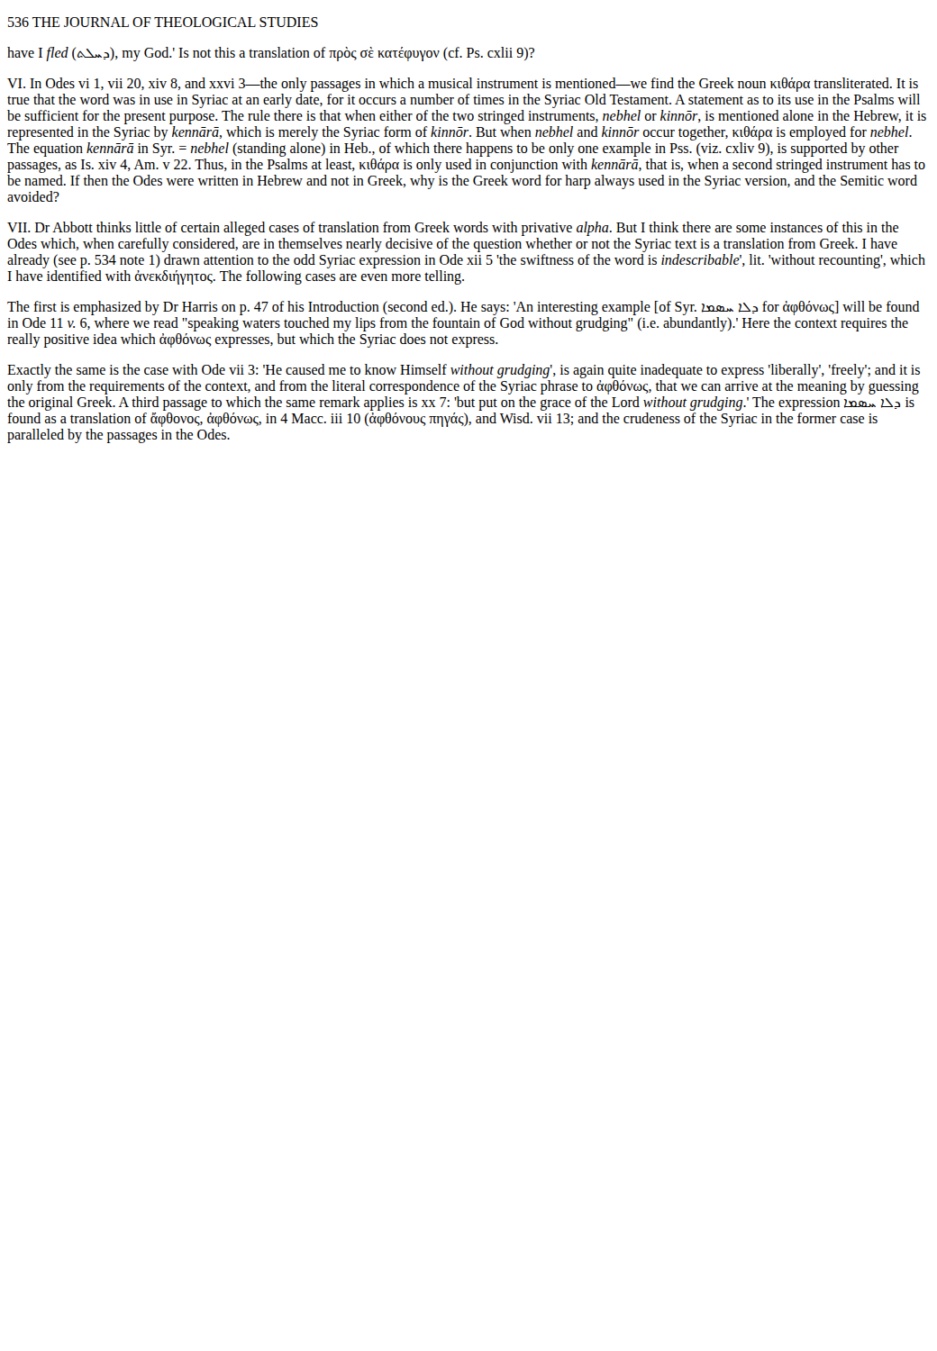536 THE JOURNAL OF THEOLOGICAL STUDIES
have I fled (ܕܚܠܬ), my God.' Is not this a translation of πρὸς σὲ κατέφυγον (cf. Ps. cxlii 9)?
VI. In Odes vi 1, vii 20, xiv 8, and xxvi 3—the only passages in which a musical instrument is mentioned—we find the Greek noun κιθάρα transliterated. It is true that the word was in use in Syriac at an early date, for it occurs a number of times in the Syriac Old Testament. A statement as to its use in the Psalms will be sufficient for the present purpose. The rule there is that when either of the two stringed instruments, nebhel or kinnōr, is mentioned alone in the Hebrew, it is represented in the Syriac by kennārā, which is merely the Syriac form of kinnōr. But when nebhel and kinnōr occur together, κιθάρα is employed for nebhel. The equation kennārā in Syr. = nebhel (standing alone) in Heb., of which there happens to be only one example in Pss. (viz. cxliv 9), is supported by other passages, as Is. xiv 4, Am. v 22. Thus, in the Psalms at least, κιθάρα is only used in conjunction with kennārā, that is, when a second stringed instrument has to be named. If then the Odes were written in Hebrew and not in Greek, why is the Greek word for harp always used in the Syriac version, and the Semitic word avoided?
VII. Dr Abbott thinks little of certain alleged cases of translation from Greek words with privative alpha. But I think there are some instances of this in the Odes which, when carefully considered, are in themselves nearly decisive of the question whether or not the Syriac text is a translation from Greek. I have already (see p. 534 note 1) drawn attention to the odd Syriac expression in Ode xii 5 'the swiftness of the word is indescribable', lit. 'without recounting', which I have identified with ἀνεκδιήγητος. The following cases are even more telling.
The first is emphasized by Dr Harris on p. 47 of his Introduction (second ed.). He says: 'An interesting example [of Syr. ܕܠܐ ܚܣܡܐ for ἀφθόνως] will be found in Ode 11 v. 6, where we read "speaking waters touched my lips from the fountain of God without grudging" (i.e. abundantly).' Here the context requires the really positive idea which ἀφθόνως expresses, but which the Syriac does not express.
Exactly the same is the case with Ode vii 3: 'He caused me to know Himself without grudging', is again quite inadequate to express 'liberally', 'freely'; and it is only from the requirements of the context, and from the literal correspondence of the Syriac phrase to ἀφθόνως, that we can arrive at the meaning by guessing the original Greek. A third passage to which the same remark applies is xx 7: 'but put on the grace of the Lord without grudging.' The expression ܕܠܐ ܚܣܡܐ is found as a translation of ἄφθονος, ἀφθόνως, in 4 Macc. iii 10 (ἀφθόνους πηγάς), and Wisd. vii 13; and the crudeness of the Syriac in the former case is paralleled by the passages in the Odes.